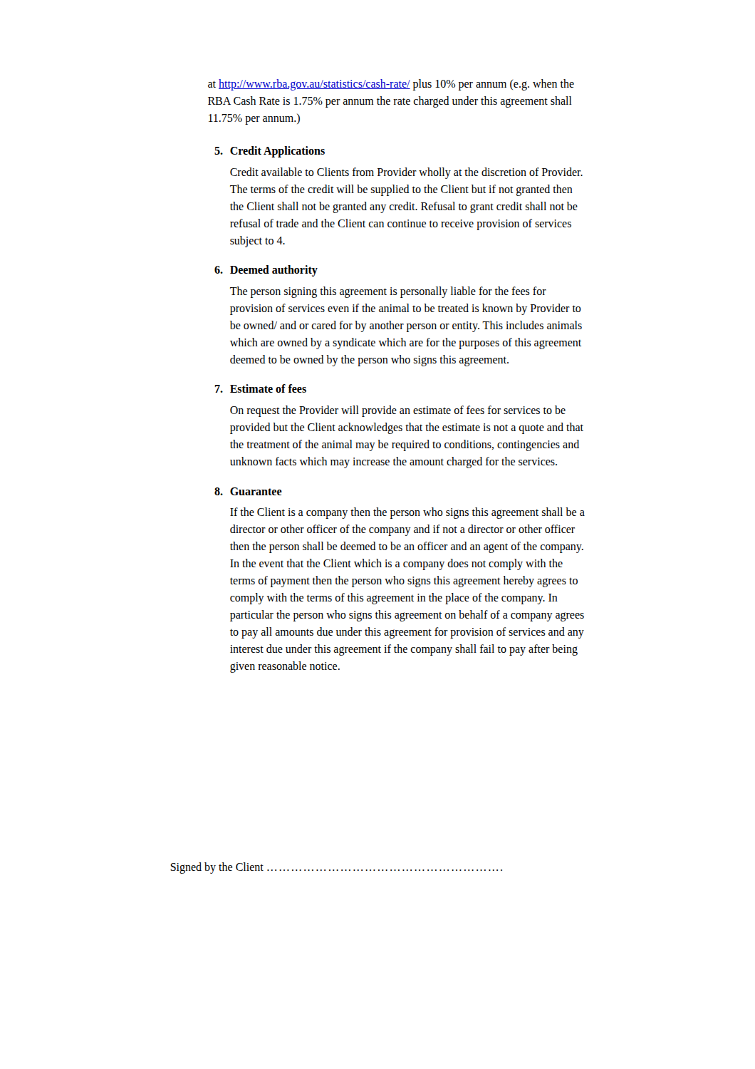at http://www.rba.gov.au/statistics/cash-rate/ plus 10% per annum (e.g. when the RBA Cash Rate is 1.75% per annum the rate charged under this agreement shall 11.75% per annum.)
Credit Applications Credit available to Clients from Provider wholly at the discretion of Provider. The terms of the credit will be supplied to the Client but if not granted then the Client shall not be granted any credit. Refusal to grant credit shall not be refusal of trade and the Client can continue to receive provision of services subject to 4.
Deemed authority The person signing this agreement is personally liable for the fees for provision of services even if the animal to be treated is known by Provider to be owned/ and or cared for by another person or entity. This includes animals which are owned by a syndicate which are for the purposes of this agreement deemed to be owned by the person who signs this agreement.
Estimate of fees On request the Provider will provide an estimate of fees for services to be provided but the Client acknowledges that the estimate is not a quote and that the treatment of the animal may be required to conditions, contingencies and unknown facts which may increase the amount charged for the services.
Guarantee If the Client is a company then the person who signs this agreement shall be a director or other officer of the company and if not a director or other officer then the person shall be deemed to be an officer and an agent of the company. In the event that the Client which is a company does not comply with the terms of payment then the person who signs this agreement hereby agrees to comply with the terms of this agreement in the place of the company. In particular the person who signs this agreement on behalf of a company agrees to pay all amounts due under this agreement for provision of services and any interest due under this agreement if the company shall fail to pay after being given reasonable notice.
Signed by the Client ………………………………………………….